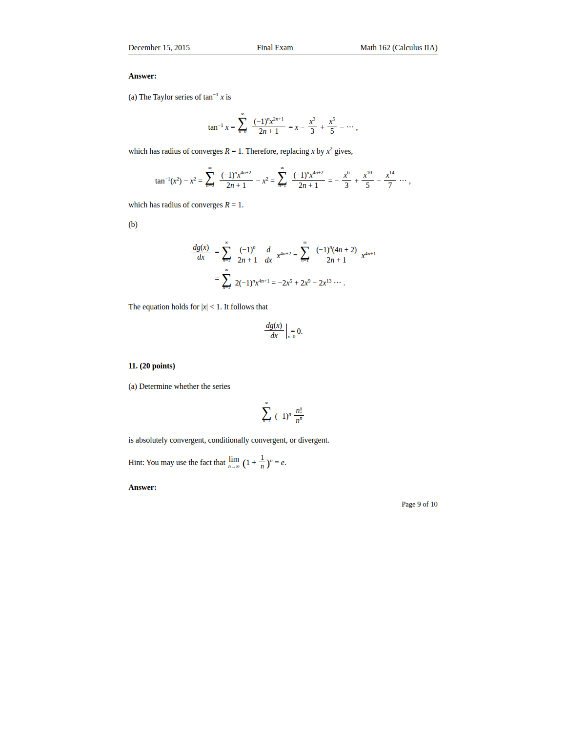December 15, 2015
Final Exam
Math 162 (Calculus IIA)
Answer:
(a) The Taylor series of tan−1 x is
tan−1 x = ∞ ∑ n=0 (−1)nx2n+1 2n + 1 = x − x3 3 + x5 5 − ··· ,
which has radius of converges R = 1. Therefore, replacing x by x2 gives,
tan−1(x2) − x2 = ∞ ∑ n=0 (−1)nx4n+2 2n + 1 − x2 = ∞ ∑ n=1 (−1)nx4n+2 2n + 1 = − x6 3 + x10 5 − x14 7 ··· ,
which has radius of converges R = 1.
(b)
| dg ( x ) dx | = | ∞ ∑ n =1 (−1) n 2 n + 1 d dx x 4 n +2 = ∞ ∑ n =1 (−1) n (4 n + 2) 2 n + 1 x 4 n +1 |
| | = | ∞ ∑ n =1 2(−1) n x 4 n +1 = −2 x 5 + 2 x 9 − 2 x 13 ··· . |
The equation holds for |x| < 1. It follows that
dg(x) dx x=0 = 0.
11. (20 points)
(a) Determine whether the series
∞ ∑ n=1 (−1)n n! nn
is absolutely convergent, conditionally convergent, or divergent.
Hint: You may use the fact that lim n→∞ (1 + 1 n )n = e.
Answer:
Page 9 of 10